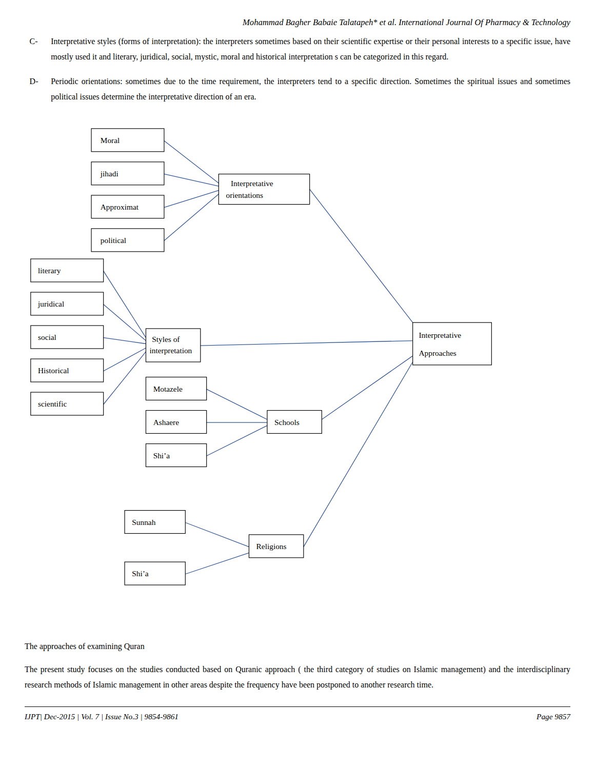Mohammad Bagher Babaie Talatapeh* et al. International Journal Of Pharmacy & Technology
C-Interpretative styles (forms of interpretation): the interpreters sometimes based on their scientific expertise or their personal interests to a specific issue, have mostly used it and literary, juridical, social, mystic, moral and historical interpretation s can be categorized in this regard.
D-Periodic orientations: sometimes due to the time requirement, the interpreters tend to a specific direction. Sometimes the spiritual issues and sometimes political issues determine the interpretative direction of an era.
Moral jihadi Approximat political Interpretative orientations literary juridical social Historical scientific Styles of interpretation Interpretative Approaches Motazele Ashaere Shi’a Schools Sunnah Shi’a Religions
The approaches of examining Quran
The present study focuses on the studies conducted based on Quranic approach ( the third category of studies on Islamic management) and the interdisciplinary research methods of Islamic management in other areas despite the frequency have been postponed to another research time.
IJPT| Dec-2015 | Vol. 7 | Issue No.3 | 9854-9861 Page 9857